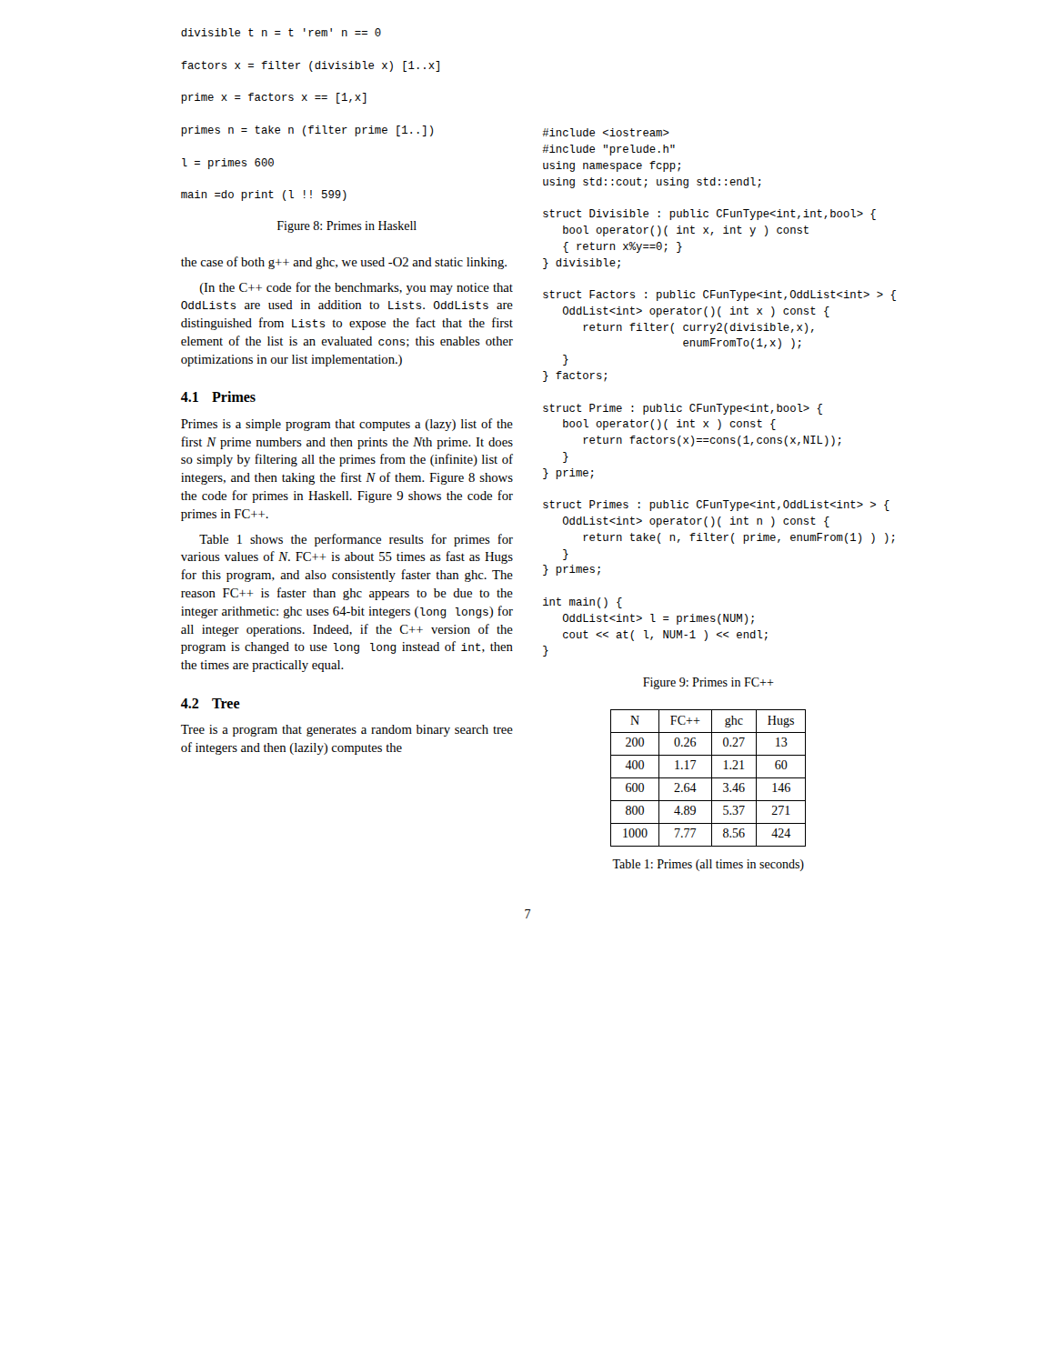divisible t n = t 'rem' n == 0

factors x = filter (divisible x) [1..x]

prime x = factors x == [1,x]

primes n = take n (filter prime [1..])

l = primes 600

main =do print (l !! 599)
Figure 8: Primes in Haskell
the case of both g++ and ghc, we used -O2 and static linking.
(In the C++ code for the benchmarks, you may notice that OddLists are used in addition to Lists. OddLists are distinguished from Lists to expose the fact that the first element of the list is an evaluated cons; this enables other optimizations in our list implementation.)
4.1 Primes
Primes is a simple program that computes a (lazy) list of the first N prime numbers and then prints the Nth prime. It does so simply by filtering all the primes from the (infinite) list of integers, and then taking the first N of them. Figure 8 shows the code for primes in Haskell. Figure 9 shows the code for primes in FC++.
Table 1 shows the performance results for primes for various values of N. FC++ is about 55 times as fast as Hugs for this program, and also consistently faster than ghc. The reason FC++ is faster than ghc appears to be due to the integer arithmetic: ghc uses 64-bit integers (long longs) for all integer operations. Indeed, if the C++ version of the program is changed to use long long instead of int, then the times are practically equal.
4.2 Tree
Tree is a program that generates a random binary search tree of integers and then (lazily) computes the
#include <iostream>
#include "prelude.h"
using namespace fcpp;
using std::cout; using std::endl;

struct Divisible : public CFunType<int,int,bool> {
   bool operator()( int x, int y ) const
   { return x%y==0; }
} divisible;

struct Factors : public CFunType<int,OddList<int> > {
   OddList<int> operator()( int x ) const {
      return filter( curry2(divisible,x),
                     enumFromTo(1,x) );
   }
} factors;

struct Prime : public CFunType<int,bool> {
   bool operator()( int x ) const {
      return factors(x)==cons(1,cons(x,NIL));
   }
} prime;

struct Primes : public CFunType<int,OddList<int> > {
   OddList<int> operator()( int n ) const {
      return take( n, filter( prime, enumFrom(1) ) );
   }
} primes;

int main() {
   OddList<int> l = primes(NUM);
   cout << at( l, NUM-1 ) << endl;
}
Figure 9: Primes in FC++
| N | FC++ | ghc | Hugs |
| --- | --- | --- | --- |
| 200 | 0.26 | 0.27 | 13 |
| 400 | 1.17 | 1.21 | 60 |
| 600 | 2.64 | 3.46 | 146 |
| 800 | 4.89 | 5.37 | 271 |
| 1000 | 7.77 | 8.56 | 424 |
Table 1: Primes (all times in seconds)
7